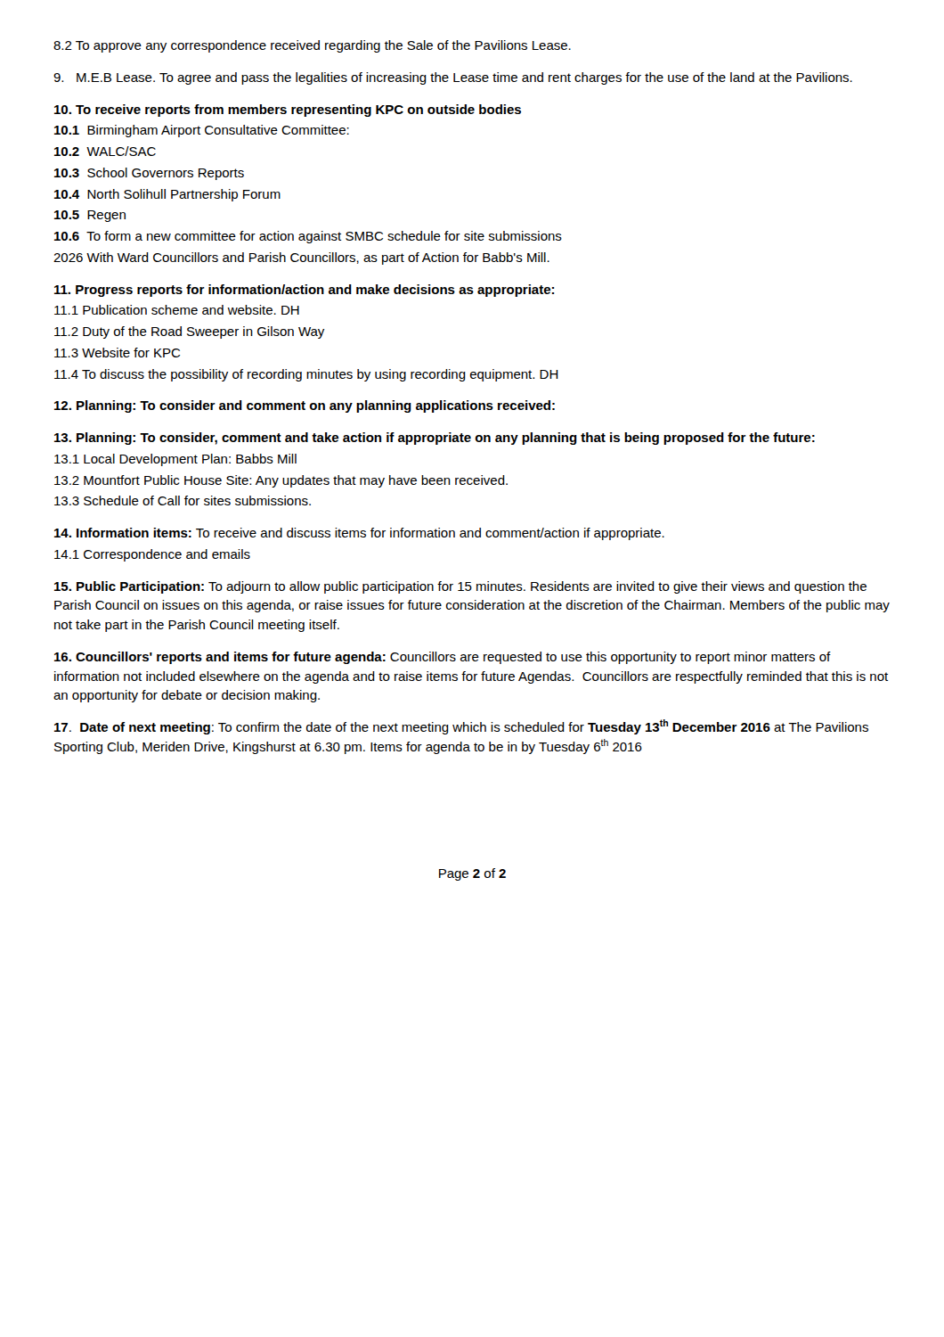8.2 To approve any correspondence received regarding the Sale of the Pavilions Lease.
9. M.E.B Lease. To agree and pass the legalities of increasing the Lease time and rent charges for the use of the land at the Pavilions.
10. To receive reports from members representing KPC on outside bodies
10.1 Birmingham Airport Consultative Committee:
10.2 WALC/SAC
10.3 School Governors Reports
10.4 North Solihull Partnership Forum
10.5 Regen
10.6 To form a new committee for action against SMBC schedule for site submissions
2026 With Ward Councillors and Parish Councillors, as part of Action for Babb's Mill.
11. Progress reports for information/action and make decisions as appropriate:
11.1 Publication scheme and website. DH
11.2 Duty of the Road Sweeper in Gilson Way
11.3 Website for KPC
11.4 To discuss the possibility of recording minutes by using recording equipment. DH
12. Planning: To consider and comment on any planning applications received:
13. Planning: To consider, comment and take action if appropriate on any planning that is being proposed for the future:
13.1 Local Development Plan: Babbs Mill
13.2 Mountfort Public House Site: Any updates that may have been received.
13.3 Schedule of Call for sites submissions.
14. Information items: To receive and discuss items for information and comment/action if appropriate.
14.1 Correspondence and emails
15. Public Participation: To adjourn to allow public participation for 15 minutes. Residents are invited to give their views and question the Parish Council on issues on this agenda, or raise issues for future consideration at the discretion of the Chairman. Members of the public may not take part in the Parish Council meeting itself.
16. Councillors' reports and items for future agenda: Councillors are requested to use this opportunity to report minor matters of information not included elsewhere on the agenda and to raise items for future Agendas. Councillors are respectfully reminded that this is not an opportunity for debate or decision making.
17. Date of next meeting: To confirm the date of the next meeting which is scheduled for Tuesday 13th December 2016 at The Pavilions Sporting Club, Meriden Drive, Kingshurst at 6.30 pm. Items for agenda to be in by Tuesday 6th 2016
Page 2 of 2